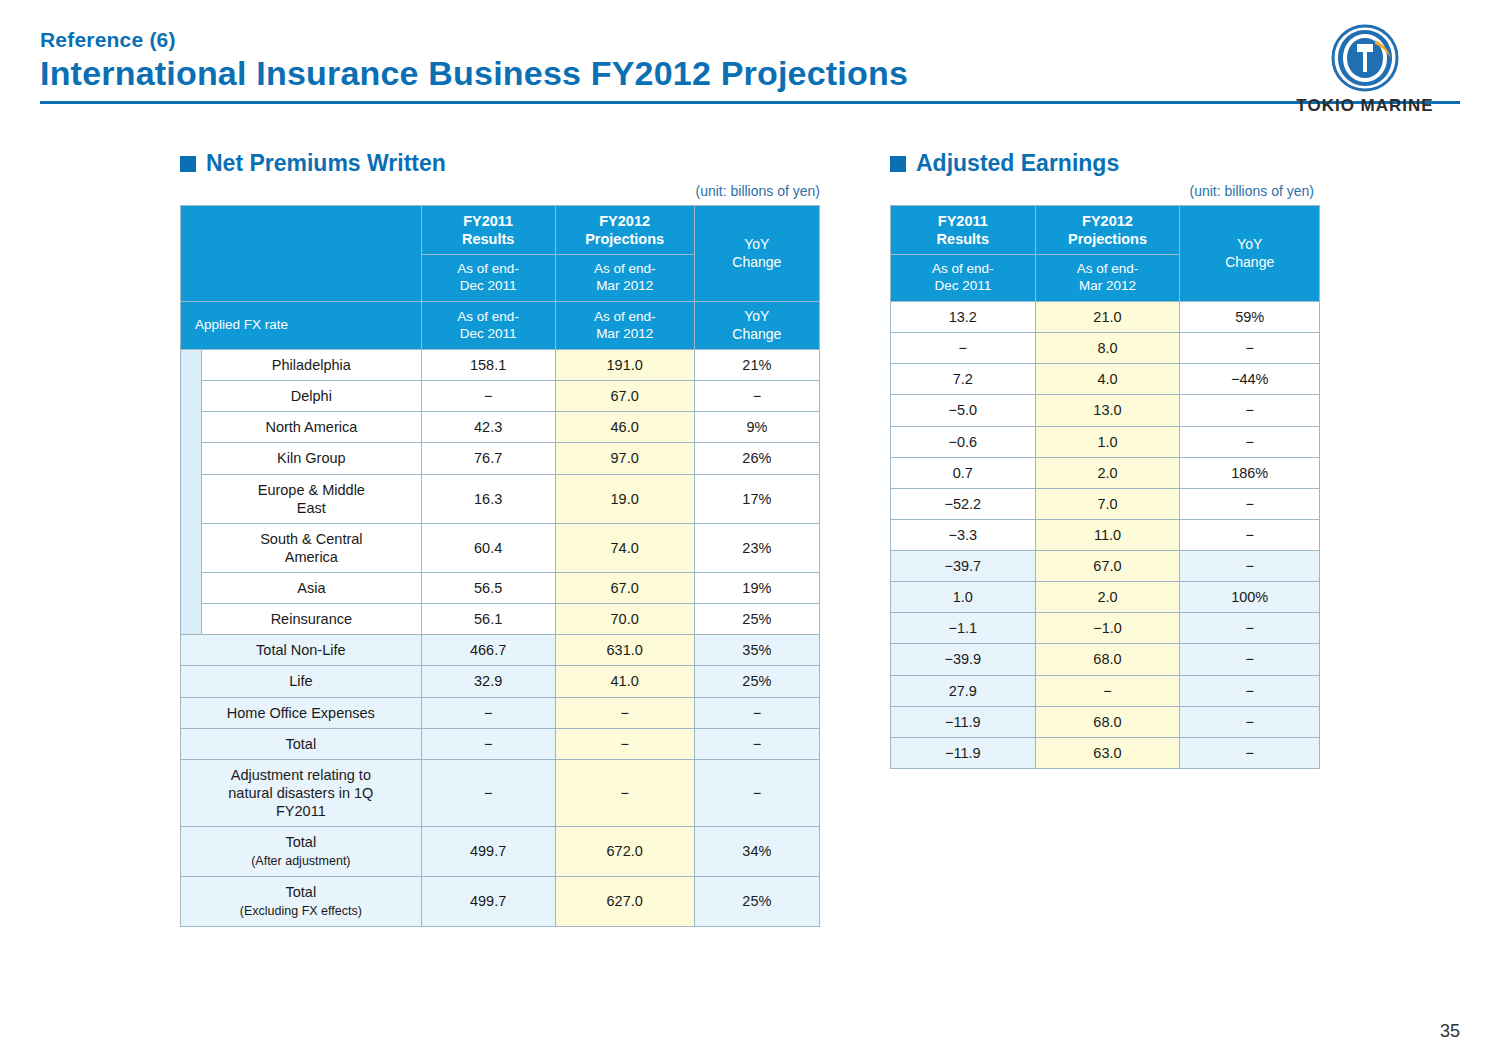TOKIO MARINE
Reference (6)
International Insurance Business FY2012 Projections
Net Premiums Written
(unit: billions of yen)
| | FY2011 Results | FY2012 Projections | YoY Change |
| --- | --- | --- | --- |
| As of end- Dec 2011 | As of end- Mar 2012 |
| Applied FX rate | As of end- Dec 2011 | As of end- Mar 2012 | YoY Change |
| | Philadelphia | 158.1 | 191.0 | 21% |
| Delphi | − | 67.0 | − |
| North America | 42.3 | 46.0 | 9% |
| Kiln Group | 76.7 | 97.0 | 26% |
| Europe & Middle East | 16.3 | 19.0 | 17% |
| South & Central America | 60.4 | 74.0 | 23% |
| Asia | 56.5 | 67.0 | 19% |
| Reinsurance | 56.1 | 70.0 | 25% |
| Total Non-Life | 466.7 | 631.0 | 35% |
| Life | 32.9 | 41.0 | 25% |
| Home Office Expenses | − | − | − |
| Total | − | − | − |
| Adjustment relating to natural disasters in 1Q FY2011 | − | − | − |
| Total (After adjustment) | 499.7 | 672.0 | 34% |
| Total (Excluding FX effects) | 499.7 | 627.0 | 25% |
Adjusted Earnings
(unit: billions of yen)
| FY2011 Results | FY2012 Projections | YoY Change |
| --- | --- | --- |
| As of end- Dec 2011 | As of end- Mar 2012 |
| 13.2 | 21.0 | 59% |
| − | 8.0 | − |
| 7.2 | 4.0 | −44% |
| −5.0 | 13.0 | − |
| −0.6 | 1.0 | − |
| 0.7 | 2.0 | 186% |
| −52.2 | 7.0 | − |
| −3.3 | 11.0 | − |
| −39.7 | 67.0 | − |
| 1.0 | 2.0 | 100% |
| −1.1 | −1.0 | − |
| −39.9 | 68.0 | − |
| 27.9 | − | − |
| −11.9 | 68.0 | − |
| −11.9 | 63.0 | − |
35